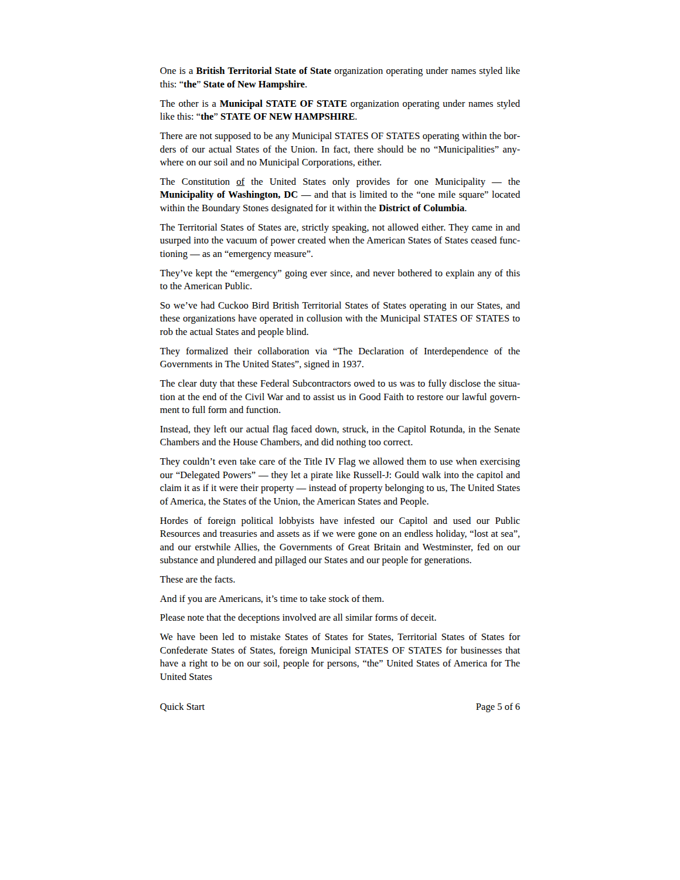One is a British Territorial State of State organization operating under names styled like this: “the” State of New Hampshire.
The other is a Municipal STATE OF STATE organization operating under names styled like this: “the” STATE OF NEW HAMPSHIRE.
There are not supposed to be any Municipal STATES OF STATES operating within the borders of our actual States of the Union. In fact, there should be no “Municipalities” anywhere on our soil and no Municipal Corporations, either.
The Constitution of the United States only provides for one Municipality — the Municipality of Washington, DC — and that is limited to the “one mile square” located within the Boundary Stones designated for it within the District of Columbia.
The Territorial States of States are, strictly speaking, not allowed either. They came in and usurped into the vacuum of power created when the American States of States ceased functioning — as an “emergency measure”.
They’ve kept the “emergency” going ever since, and never bothered to explain any of this to the American Public.
So we’ve had Cuckoo Bird British Territorial States of States operating in our States, and these organizations have operated in collusion with the Municipal STATES OF STATES to rob the actual States and people blind.
They formalized their collaboration via “The Declaration of Interdependence of the Governments in The United States”, signed in 1937.
The clear duty that these Federal Subcontractors owed to us was to fully disclose the situation at the end of the Civil War and to assist us in Good Faith to restore our lawful government to full form and function.
Instead, they left our actual flag faced down, struck, in the Capitol Rotunda, in the Senate Chambers and the House Chambers, and did nothing too correct.
They couldn’t even take care of the Title IV Flag we allowed them to use when exercising our “Delegated Powers” — they let a pirate like Russell-J: Gould walk into the capitol and claim it as if it were their property — instead of property belonging to us, The United States of America, the States of the Union, the American States and People.
Hordes of foreign political lobbyists have infested our Capitol and used our Public Resources and treasuries and assets as if we were gone on an endless holiday, “lost at sea”, and our erstwhile Allies, the Governments of Great Britain and Westminster, fed on our substance and plundered and pillaged our States and our people for generations.
These are the facts.
And if you are Americans, it’s time to take stock of them.
Please note that the deceptions involved are all similar forms of deceit.
We have been led to mistake States of States for States, Territorial States of States for Confederate States of States, foreign Municipal STATES OF STATES for businesses that have a right to be on our soil, people for persons, “the” United States of America for The United States
Quick Start
Page 5 of 6